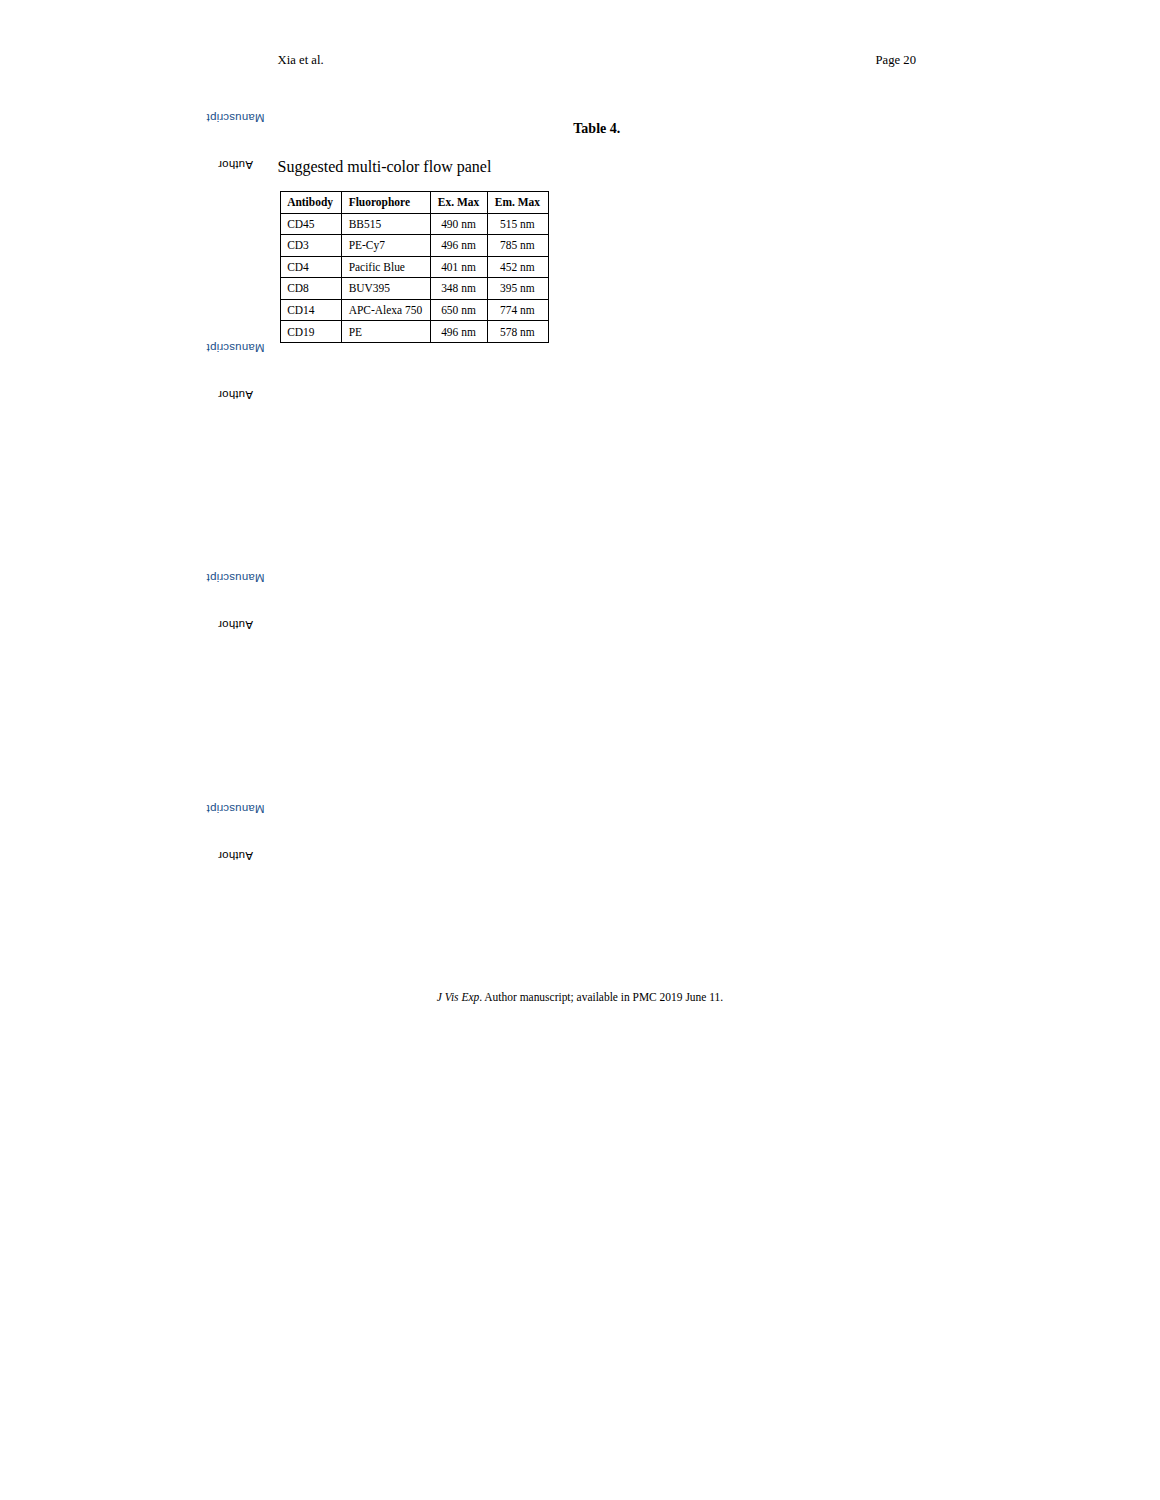Author Manuscript
Author Manuscript
Author Manuscript
Author Manuscript
Xia et al. Page 20
Table 4.
Suggested multi-color flow panel
| Antibody | Fluorophore | Ex. Max | Em. Max |
| --- | --- | --- | --- |
| CD45 | BB515 | 490 nm | 515 nm |
| CD3 | PE-Cy7 | 496 nm | 785 nm |
| CD4 | Pacific Blue | 401 nm | 452 nm |
| CD8 | BUV395 | 348 nm | 395 nm |
| CD14 | APC-Alexa 750 | 650 nm | 774 nm |
| CD19 | PE | 496 nm | 578 nm |
J Vis Exp. Author manuscript; available in PMC 2019 June 11.